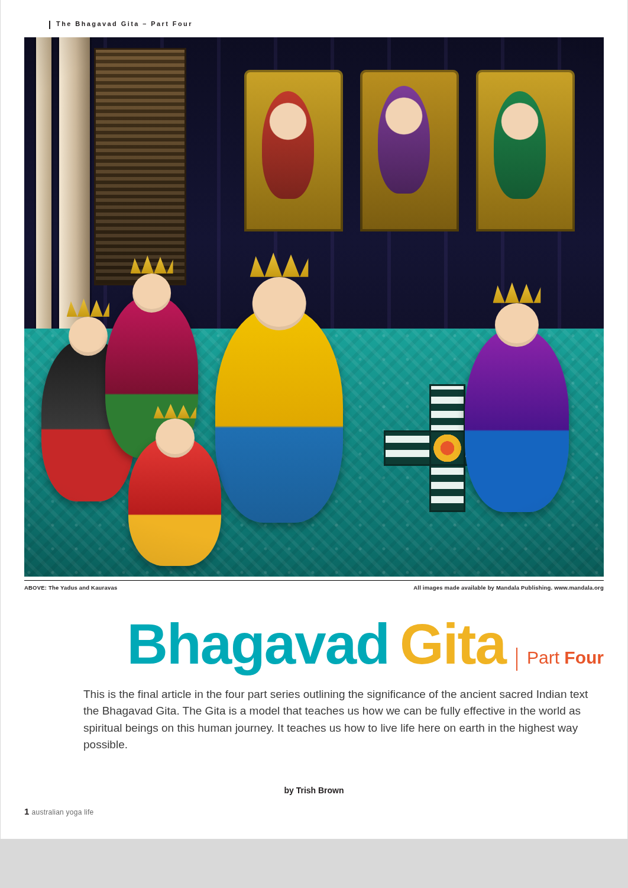The Bhagavad Gita – Part Four
ABOVE: The Yadus and Kauravas All images made available by Mandala Publishing. www.mandala.org
Bhagavad Gita Part Four
This is the final article in the four part series outlining the significance of the ancient sacred Indian text the Bhagavad Gita. The Gita is a model that teaches us how we can be fully effective in the world as spiritual beings on this human journey. It teaches us how to live life here on earth in the highest way possible.
by Trish Brown
1australian yoga life